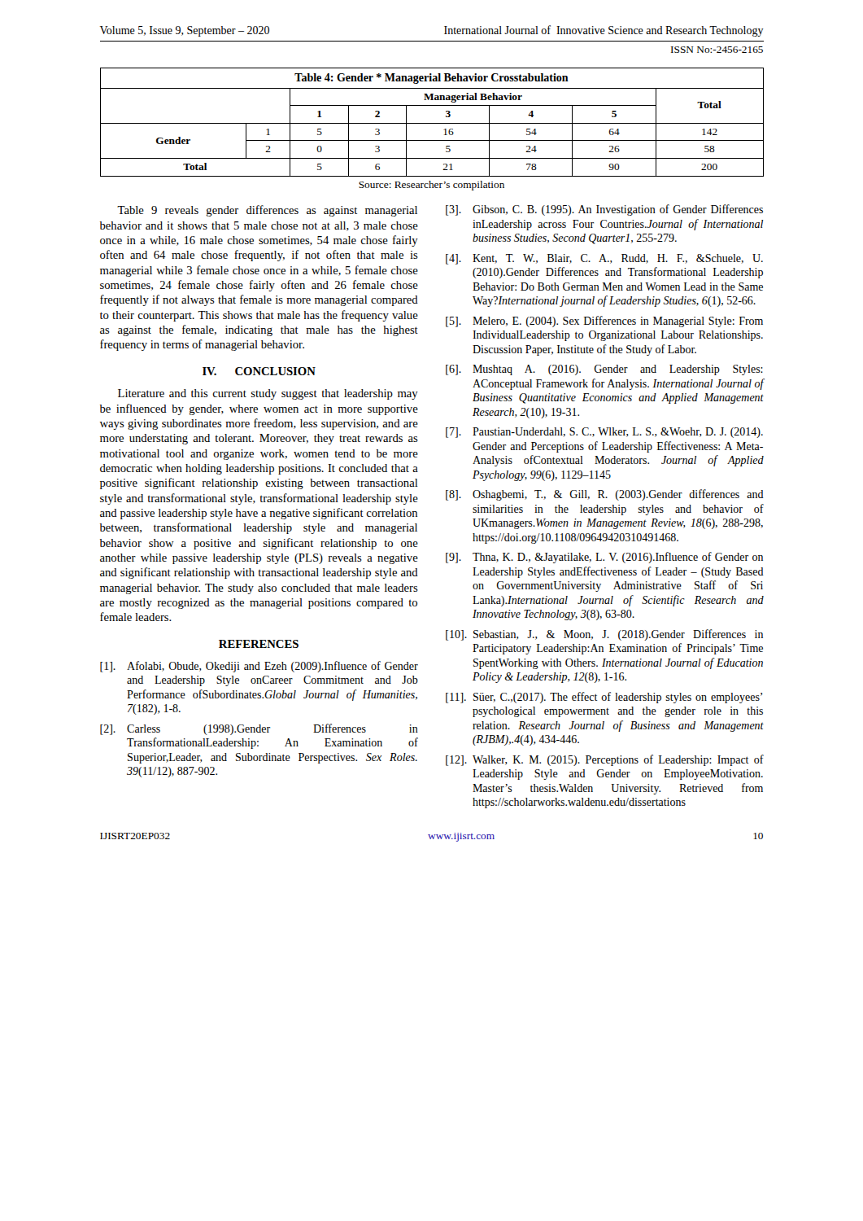Volume 5, Issue 9, September – 2020
International Journal of Innovative Science and Research Technology
ISSN No:-2456-2165
Table 4: Gender * Managerial Behavior Crosstabulation
| | Managerial Behavior | Total |
| --- | --- | --- |
| 1 | 2 | 3 | 4 | 5 |
| Gender | 1 | 5 | 3 | 16 | 54 | 64 | 142 |
| 2 | 0 | 3 | 5 | 24 | 26 | 58 |
| Total | 5 | 6 | 21 | 78 | 90 | 200 |
Source: Researcher’s compilation
Table 9 reveals gender differences as against managerial behavior and it shows that 5 male chose not at all, 3 male chose once in a while, 16 male chose sometimes, 54 male chose fairly often and 64 male chose frequently, if not often that male is managerial while 3 female chose once in a while, 5 female chose sometimes, 24 female chose fairly often and 26 female chose frequently if not always that female is more managerial compared to their counterpart. This shows that male has the frequency value as against the female, indicating that male has the highest frequency in terms of managerial behavior.
IV. CONCLUSION
Literature and this current study suggest that leadership may be influenced by gender, where women act in more supportive ways giving subordinates more freedom, less supervision, and are more understating and tolerant. Moreover, they treat rewards as motivational tool and organize work, women tend to be more democratic when holding leadership positions. It concluded that a positive significant relationship existing between transactional style and transformational style, transformational leadership style and passive leadership style have a negative significant correlation between, transformational leadership style and managerial behavior show a positive and significant relationship to one another while passive leadership style (PLS) reveals a negative and significant relationship with transactional leadership style and managerial behavior. The study also concluded that male leaders are mostly recognized as the managerial positions compared to female leaders.
REFERENCES
Afolabi, Obude, Okediji and Ezeh (2009).Influence of Gender and Leadership Style onCareer Commitment and Job Performance ofSubordinates.Global Journal of Humanities, 7(182), 1-8.
Carless (1998).Gender Differences in TransformationalLeadership: An Examination of Superior,Leader, and Subordinate Perspectives. Sex Roles. 39(11/12), 887-902.
Gibson, C. B. (1995). An Investigation of Gender Differences inLeadership across Four Countries.Journal of International business Studies, Second Quarter1, 255-279.
Kent, T. W., Blair, C. A., Rudd, H. F., &Schuele, U. (2010).Gender Differences and Transformational Leadership Behavior: Do Both German Men and Women Lead in the Same Way?International journal of Leadership Studies, 6(1), 52-66.
Melero, E. (2004). Sex Differences in Managerial Style: From IndividualLeadership to Organizational Labour Relationships. Discussion Paper, Institute of the Study of Labor.
Mushtaq A. (2016). Gender and Leadership Styles: AConceptual Framework for Analysis. International Journal of Business Quantitative Economics and Applied Management Research, 2(10), 19-31.
Paustian-Underdahl, S. C., Wlker, L. S., &Woehr, D. J. (2014). Gender and Perceptions of Leadership Effectiveness: A Meta-Analysis ofContextual Moderators. Journal of Applied Psychology, 99(6), 1129–1145
Oshagbemi, T., & Gill, R. (2003).Gender differences and similarities in the leadership styles and behavior of UKmanagers.Women in Management Review, 18(6), 288-298, https://doi.org/10.1108/09649420310491468.
Thna, K. D., &Jayatilake, L. V. (2016).Influence of Gender on Leadership Styles andEffectiveness of Leader – (Study Based on GovernmentUniversity Administrative Staff of Sri Lanka).International Journal of Scientific Research and Innovative Technology, 3(8), 63-80.
Sebastian, J., & Moon, J. (2018).Gender Differences in Participatory Leadership:An Examination of Principals’ Time SpentWorking with Others. International Journal of Education Policy & Leadership, 12(8), 1-16.
Süer, C.,(2017). The effect of leadership styles on employees’ psychological empowerment and the gender role in this relation. Research Journal of Business and Management (RJBM),.4(4), 434-446.
Walker, K. M. (2015). Perceptions of Leadership: Impact of Leadership Style and Gender on EmployeeMotivation. Master’s thesis.Walden University. Retrieved from https://scholarworks.waldenu.edu/dissertations
IJISRT20EP032
www.ijisrt.com
10